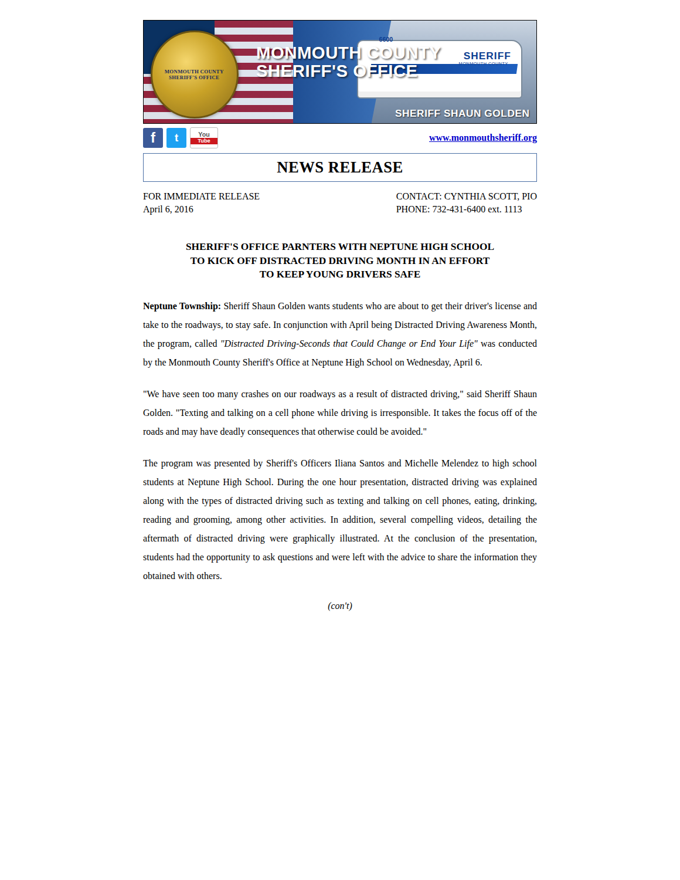SHERIFF
MONMOUTH COUNTY
6600
MONMOUTH COUNTY
SHERIFF'S OFFICE
MONMOUTH COUNTY
SHERIFF'S OFFICE
SHERIFF SHAUN GOLDEN
f t You Tube
www.monmouthsheriff.org
NEWS RELEASE
FOR IMMEDIATE RELEASE
April 6, 2016
CONTACT: CYNTHIA SCOTT, PIO
PHONE: 732-431-6400 ext. 1113
SHERIFF'S OFFICE PARNTERS WITH NEPTUNE HIGH SCHOOL
TO KICK OFF DISTRACTED DRIVING MONTH IN AN EFFORT
TO KEEP YOUNG DRIVERS SAFE
Neptune Township: Sheriff Shaun Golden wants students who are about to get their driver's license and take to the roadways, to stay safe. In conjunction with April being Distracted Driving Awareness Month, the program, called "Distracted Driving-Seconds that Could Change or End Your Life" was conducted by the Monmouth County Sheriff's Office at Neptune High School on Wednesday, April 6.
"We have seen too many crashes on our roadways as a result of distracted driving," said Sheriff Shaun Golden. "Texting and talking on a cell phone while driving is irresponsible. It takes the focus off of the roads and may have deadly consequences that otherwise could be avoided."
The program was presented by Sheriff's Officers Iliana Santos and Michelle Melendez to high school students at Neptune High School. During the one hour presentation, distracted driving was explained along with the types of distracted driving such as texting and talking on cell phones, eating, drinking, reading and grooming, among other activities. In addition, several compelling videos, detailing the aftermath of distracted driving were graphically illustrated. At the conclusion of the presentation, students had the opportunity to ask questions and were left with the advice to share the information they obtained with others.
(con't)